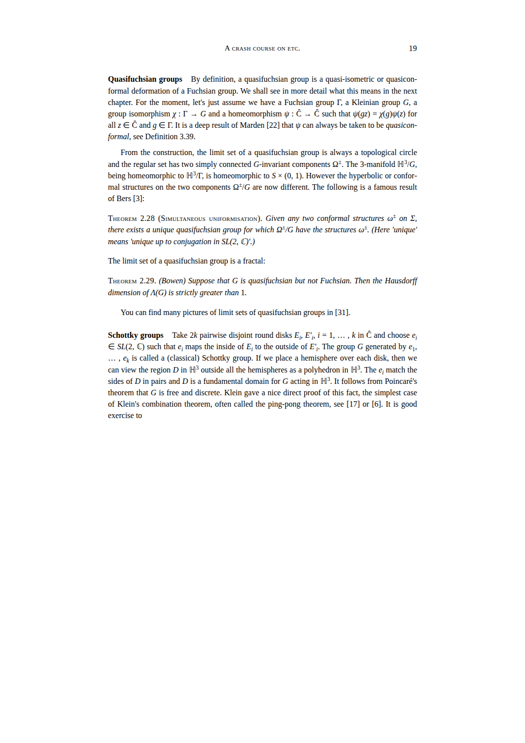A crash course on etc. 19
Quasifuchsian groups By definition, a quasifuchsian group is a quasi-isometric or quasiconformal deformation of a Fuchsian group. We shall see in more detail what this means in the next chapter. For the moment, let's just assume we have a Fuchsian group Γ, a Kleinian group G, a group isomorphism χ : Γ → G and a homeomorphism ψ : Ĉ → Ĉ such that ψ(gz) = χ(g)ψ(z) for all z ∈ Ĉ and g ∈ Γ. It is a deep result of Marden [22] that ψ can always be taken to be quasiconformal, see Definition 3.39.
From the construction, the limit set of a quasifuchsian group is always a topological circle and the regular set has two simply connected G-invariant components Ω±. The 3-manifold ℍ3/G, being homeomorphic to ℍ3/Γ, is homeomorphic to S × (0, 1). However the hyperbolic or conformal structures on the two components Ω±/G are now different. The following is a famous result of Bers [3]:
Theorem 2.28 (Simultaneous uniformisation). Given any two conformal structures ω± on Σ, there exists a unique quasifuchsian group for which Ω±/G have the structures ω±. (Here 'unique' means 'unique up to conjugation in SL(2, ℂ)'.)
The limit set of a quasifuchsian group is a fractal:
Theorem 2.29. (Bowen) Suppose that G is quasifuchsian but not Fuchsian. Then the Hausdorff dimension of Λ(G) is strictly greater than 1.
You can find many pictures of limit sets of quasifuchsian groups in [31].
Schottky groups Take 2k pairwise disjoint round disks Ei, E′i, i = 1, … , k in Ĉ and choose ei ∈ SL(2, ℂ) such that ei maps the inside of Ei to the outside of E′i. The group G generated by e1, … , ek is called a (classical) Schottky group. If we place a hemisphere over each disk, then we can view the region D in ℍ3 outside all the hemispheres as a polyhedron in ℍ3. The ei match the sides of D in pairs and D is a fundamental domain for G acting in ℍ3. It follows from Poincaré's theorem that G is free and discrete. Klein gave a nice direct proof of this fact, the simplest case of Klein's combination theorem, often called the ping-pong theorem, see [17] or [6]. It is good exercise to